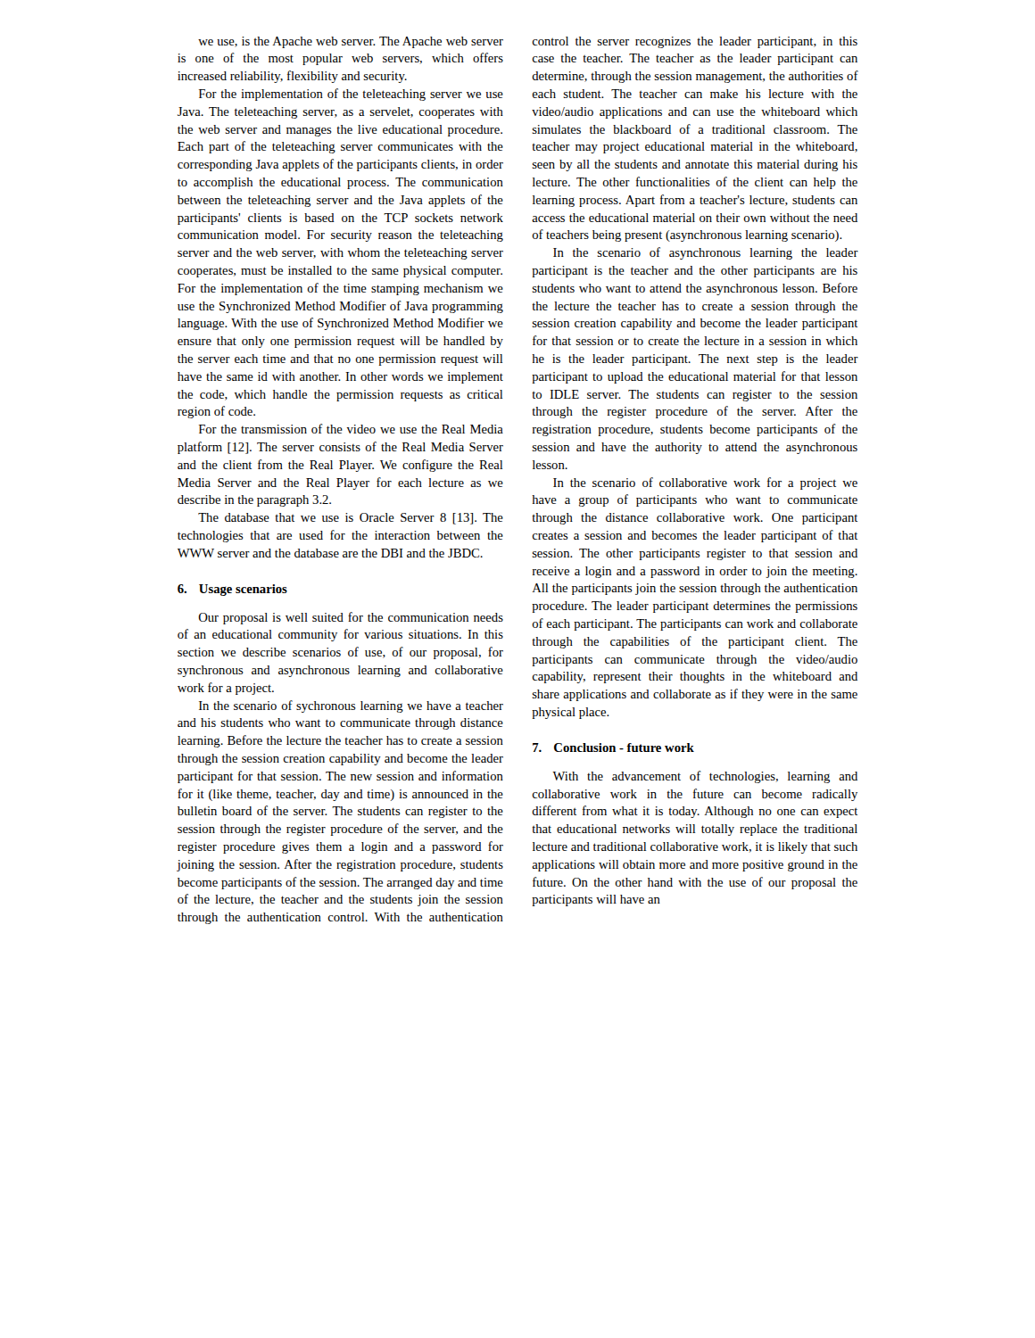we use, is the Apache web server. The Apache web server is one of the most popular web servers, which offers increased reliability, flexibility and security.
For the implementation of the teleteaching server we use Java. The teleteaching server, as a servelet, cooperates with the web server and manages the live educational procedure. Each part of the teleteaching server communicates with the corresponding Java applets of the participants clients, in order to accomplish the educational process. The communication between the teleteaching server and the Java applets of the participants' clients is based on the TCP sockets network communication model. For security reason the teleteaching server and the web server, with whom the teleteaching server cooperates, must be installed to the same physical computer. For the implementation of the time stamping mechanism we use the Synchronized Method Modifier of Java programming language. With the use of Synchronized Method Modifier we ensure that only one permission request will be handled by the server each time and that no one permission request will have the same id with another. In other words we implement the code, which handle the permission requests as critical region of code.
For the transmission of the video we use the Real Media platform [12]. The server consists of the Real Media Server and the client from the Real Player. We configure the Real Media Server and the Real Player for each lecture as we describe in the paragraph 3.2.
The database that we use is Oracle Server 8 [13]. The technologies that are used for the interaction between the WWW server and the database are the DBI and the JBDC.
6. Usage scenarios
Our proposal is well suited for the communication needs of an educational community for various situations. In this section we describe scenarios of use, of our proposal, for synchronous and asynchronous learning and collaborative work for a project.
In the scenario of sychronous learning we have a teacher and his students who want to communicate through distance learning. Before the lecture the teacher has to create a session through the session creation capability and become the leader participant for that session. The new session and information for it (like theme, teacher, day and time) is announced in the bulletin board of the server. The students can register to the session through the register procedure of the server, and the register procedure gives them a login and a password for joining the session. After the registration procedure, students become participants of the session. The arranged day and time of the lecture, the teacher and the students join the session through the authentication control. With the authentication control the server recognizes the leader participant, in this case the teacher. The teacher as the leader participant can determine, through the session management, the authorities of each student. The teacher can make his lecture with the video/audio applications and can use the whiteboard which simulates the blackboard of a traditional classroom. The teacher may project educational material in the whiteboard, seen by all the students and annotate this material during his lecture. The other functionalities of the client can help the learning process. Apart from a teacher's lecture, students can access the educational material on their own without the need of teachers being present (asynchronous learning scenario).
In the scenario of asynchronous learning the leader participant is the teacher and the other participants are his students who want to attend the asynchronous lesson. Before the lecture the teacher has to create a session through the session creation capability and become the leader participant for that session or to create the lecture in a session in which he is the leader participant. The next step is the leader participant to upload the educational material for that lesson to IDLE server. The students can register to the session through the register procedure of the server. After the registration procedure, students become participants of the session and have the authority to attend the asynchronous lesson.
In the scenario of collaborative work for a project we have a group of participants who want to communicate through the distance collaborative work. One participant creates a session and becomes the leader participant of that session. The other participants register to that session and receive a login and a password in order to join the meeting. All the participants join the session through the authentication procedure. The leader participant determines the permissions of each participant. The participants can work and collaborate through the capabilities of the participant client. The participants can communicate through the video/audio capability, represent their thoughts in the whiteboard and share applications and collaborate as if they were in the same physical place.
7. Conclusion - future work
With the advancement of technologies, learning and collaborative work in the future can become radically different from what it is today. Although no one can expect that educational networks will totally replace the traditional lecture and traditional collaborative work, it is likely that such applications will obtain more and more positive ground in the future. On the other hand with the use of our proposal the participants will have an